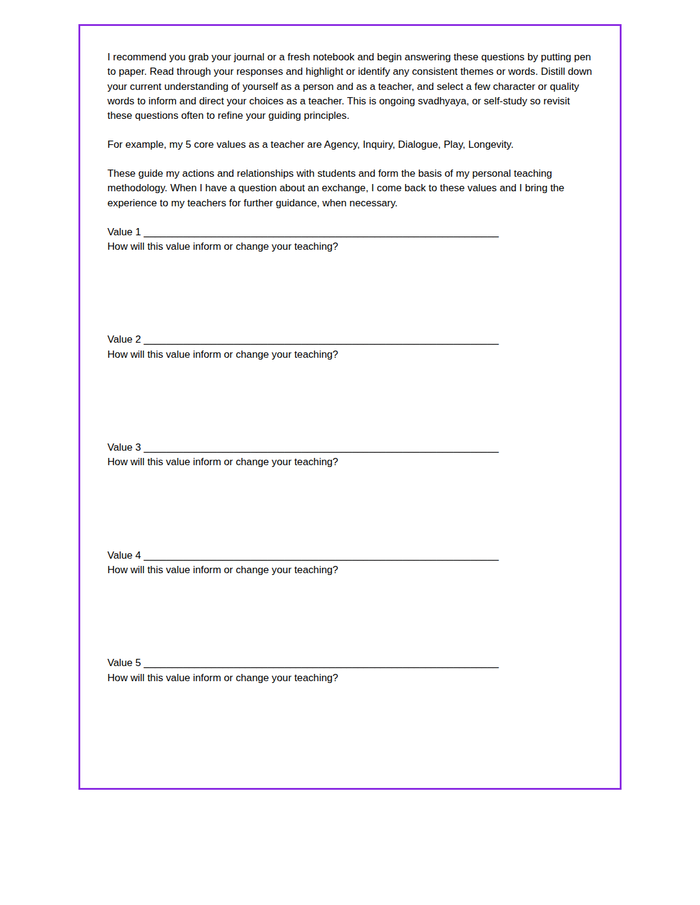I recommend you grab your journal or a fresh notebook and begin answering these questions by putting pen to paper. Read through your responses and highlight or identify any consistent themes or words. Distill down your current understanding of yourself as a person and as a teacher, and select a few character or quality words to inform and direct your choices as a teacher. This is ongoing svadhyaya, or self-study so revisit these questions often to refine your guiding principles.
For example, my 5 core values as a teacher are Agency, Inquiry, Dialogue, Play, Longevity.
These guide my actions and relationships with students and form the basis of my personal teaching methodology. When I have a question about an exchange, I come back to these values and I bring the experience to my teachers for further guidance, when necessary.
Value 1 _______________________________________________________________
How will this value inform or change your teaching?
Value 2 _______________________________________________________________
How will this value inform or change your teaching?
Value 3 _______________________________________________________________
How will this value inform or change your teaching?
Value 4 _______________________________________________________________
How will this value inform or change your teaching?
Value 5 _______________________________________________________________
How will this value inform or change your teaching?